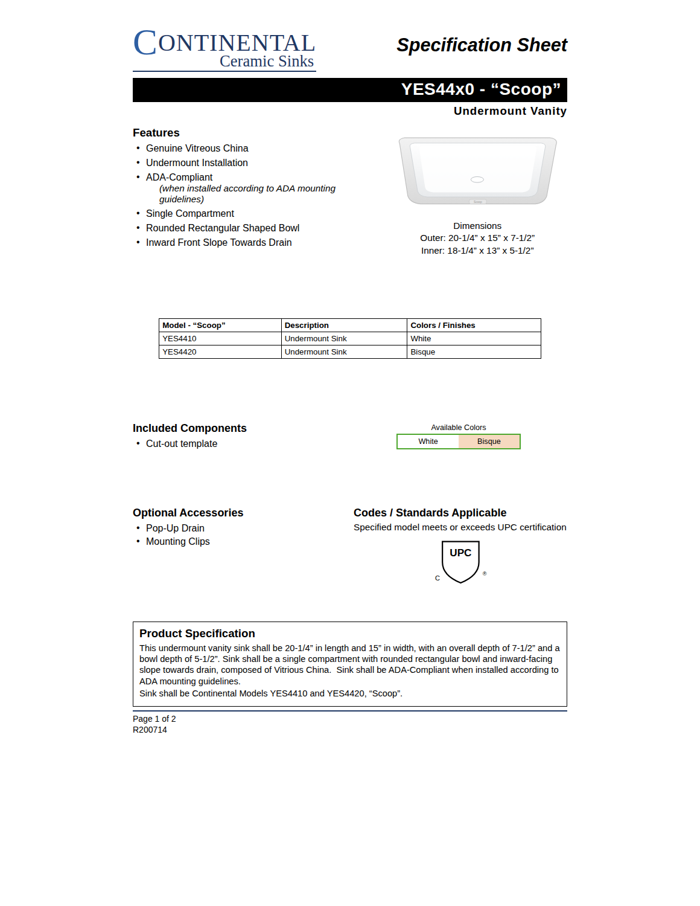CONTINENTAL
Ceramic Sinks
Specification Sheet
YES44x0 - “Scoop”
Undermount Vanity
Features
Genuine Vitreous China
Undermount Installation
ADA-Compliant (when installed according to ADA mounting guidelines)
Single Compartment
Rounded Rectangular Shaped Bowl
Inward Front Slope Towards Drain
Scoop
Dimensions
Outer: 20-1/4” x 15” x 7-1/2”
Inner: 18-1/4” x 13” x 5-1/2”
| Model - “Scoop” | Description | Colors / Finishes |
| --- | --- | --- |
| YES4410 | Undermount Sink | White |
| YES4420 | Undermount Sink | Bisque |
Included Components
Cut-out template
Available Colors
White
Bisque
Optional Accessories
Pop-Up Drain
Mounting Clips
Codes / Standards Applicable
Specified model meets or exceeds UPC certification
UPC C ®
Product Specification
This undermount vanity sink shall be 20-1/4” in length and 15” in width, with an overall depth of 7-1/2” and a bowl depth of 5-1/2”. Sink shall be a single compartment with rounded rectangular bowl and inward-facing slope towards drain, composed of Vitrious China. Sink shall be ADA-Compliant when installed according to ADA mounting guidelines.
Sink shall be Continental Models YES4410 and YES4420, “Scoop”.
Page 1 of 2
R200714